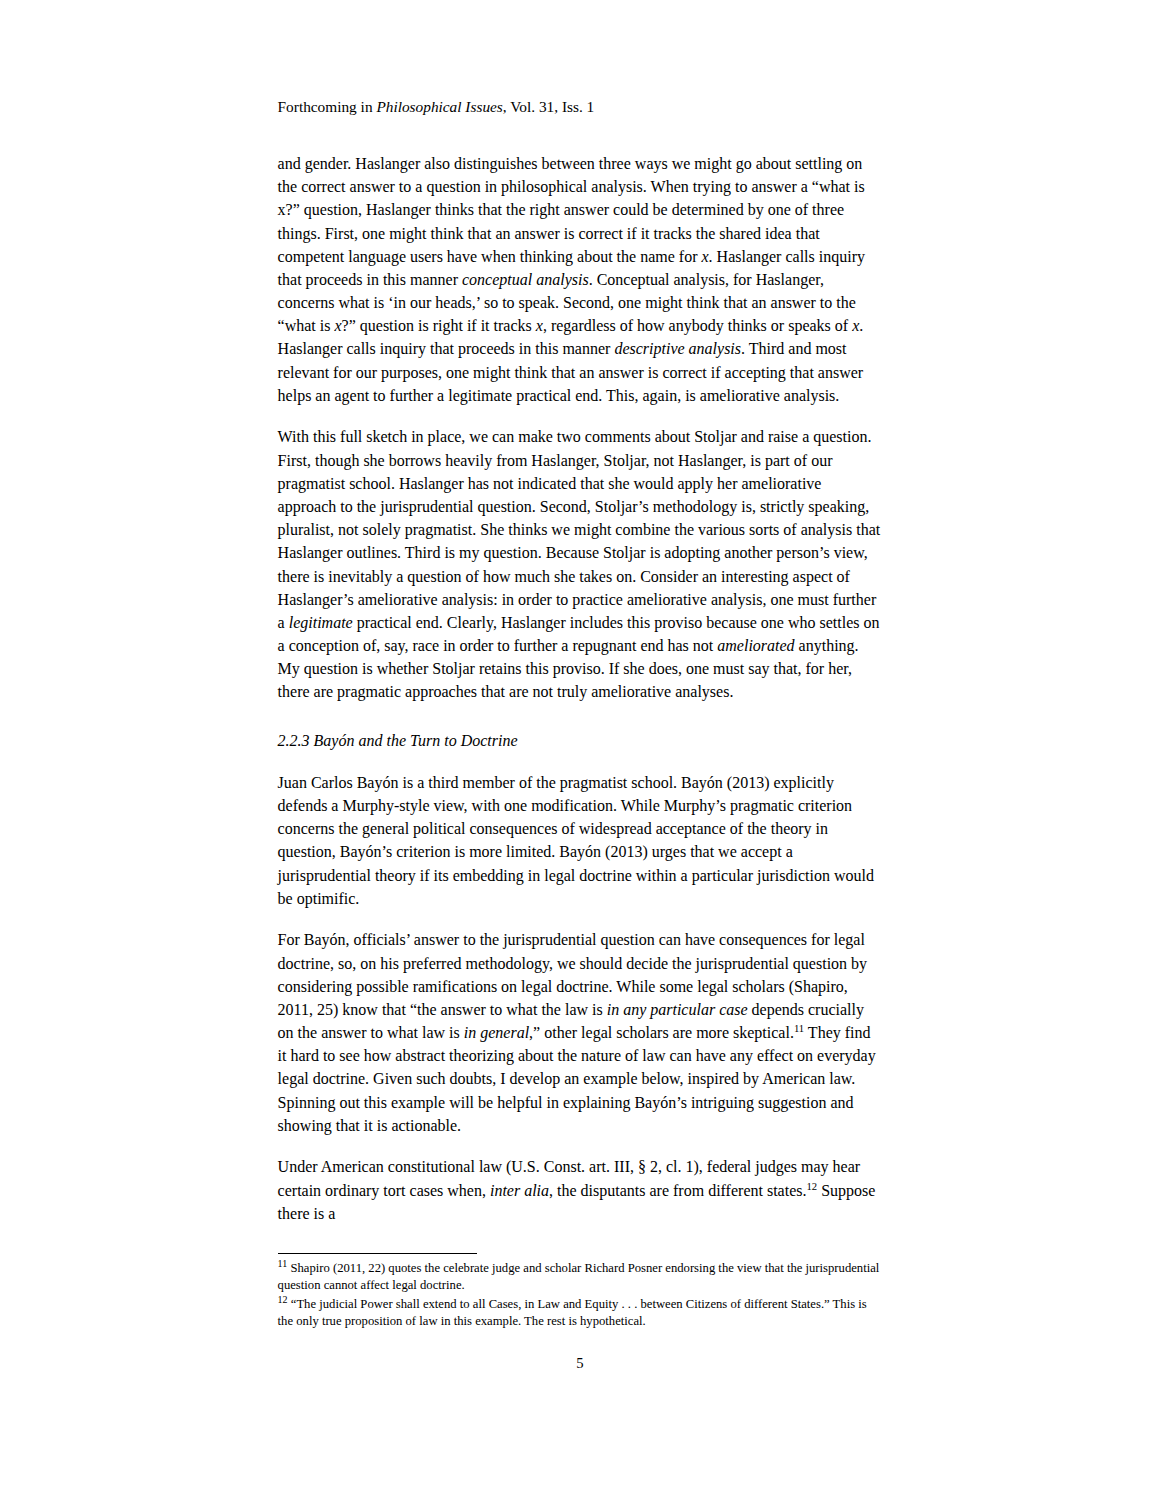Forthcoming in Philosophical Issues, Vol. 31, Iss. 1
and gender. Haslanger also distinguishes between three ways we might go about settling on the correct answer to a question in philosophical analysis. When trying to answer a “what is x?” question, Haslanger thinks that the right answer could be determined by one of three things. First, one might think that an answer is correct if it tracks the shared idea that competent language users have when thinking about the name for x. Haslanger calls inquiry that proceeds in this manner conceptual analysis. Conceptual analysis, for Haslanger, concerns what is ‘in our heads,’ so to speak. Second, one might think that an answer to the “what is x?” question is right if it tracks x, regardless of how anybody thinks or speaks of x. Haslanger calls inquiry that proceeds in this manner descriptive analysis. Third and most relevant for our purposes, one might think that an answer is correct if accepting that answer helps an agent to further a legitimate practical end. This, again, is ameliorative analysis.
With this full sketch in place, we can make two comments about Stoljar and raise a question. First, though she borrows heavily from Haslanger, Stoljar, not Haslanger, is part of our pragmatist school. Haslanger has not indicated that she would apply her ameliorative approach to the jurisprudential question. Second, Stoljar’s methodology is, strictly speaking, pluralist, not solely pragmatist. She thinks we might combine the various sorts of analysis that Haslanger outlines. Third is my question. Because Stoljar is adopting another person’s view, there is inevitably a question of how much she takes on. Consider an interesting aspect of Haslanger’s ameliorative analysis: in order to practice ameliorative analysis, one must further a legitimate practical end. Clearly, Haslanger includes this proviso because one who settles on a conception of, say, race in order to further a repugnant end has not ameliorated anything. My question is whether Stoljar retains this proviso. If she does, one must say that, for her, there are pragmatic approaches that are not truly ameliorative analyses.
2.2.3 Bayón and the Turn to Doctrine
Juan Carlos Bayón is a third member of the pragmatist school. Bayón (2013) explicitly defends a Murphy-style view, with one modification. While Murphy’s pragmatic criterion concerns the general political consequences of widespread acceptance of the theory in question, Bayón’s criterion is more limited. Bayón (2013) urges that we accept a jurisprudential theory if its embedding in legal doctrine within a particular jurisdiction would be optimific.
For Bayón, officials’ answer to the jurisprudential question can have consequences for legal doctrine, so, on his preferred methodology, we should decide the jurisprudential question by considering possible ramifications on legal doctrine. While some legal scholars (Shapiro, 2011, 25) know that “the answer to what the law is in any particular case depends crucially on the answer to what law is in general,” other legal scholars are more skeptical.11 They find it hard to see how abstract theorizing about the nature of law can have any effect on everyday legal doctrine. Given such doubts, I develop an example below, inspired by American law. Spinning out this example will be helpful in explaining Bayón’s intriguing suggestion and showing that it is actionable.
Under American constitutional law (U.S. Const. art. III, § 2, cl. 1), federal judges may hear certain ordinary tort cases when, inter alia, the disputants are from different states.12 Suppose there is a
11 Shapiro (2011, 22) quotes the celebrate judge and scholar Richard Posner endorsing the view that the jurisprudential question cannot affect legal doctrine.
12 “The judicial Power shall extend to all Cases, in Law and Equity . . . between Citizens of different States.” This is the only true proposition of law in this example. The rest is hypothetical.
5